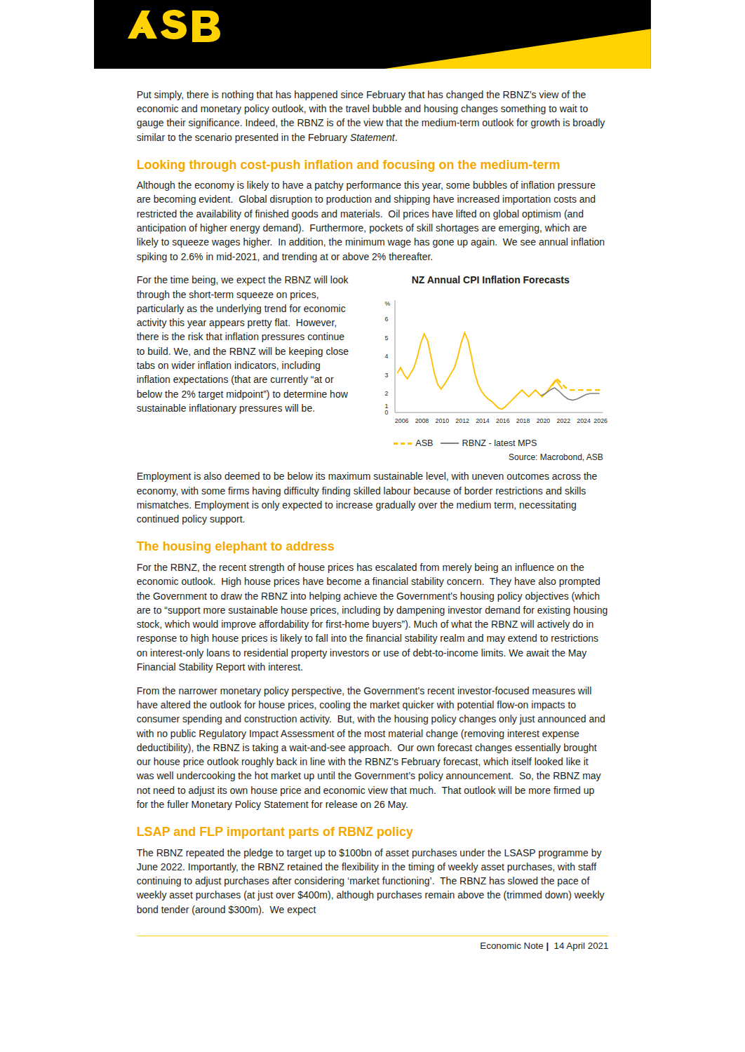Put simply, there is nothing that has happened since February that has changed the RBNZ’s view of the economic and monetary policy outlook, with the travel bubble and housing changes something to wait to gauge their significance. Indeed, the RBNZ is of the view that the medium-term outlook for growth is broadly similar to the scenario presented in the February Statement.
Looking through cost-push inflation and focusing on the medium-term
Although the economy is likely to have a patchy performance this year, some bubbles of inflation pressure are becoming evident. Global disruption to production and shipping have increased importation costs and restricted the availability of finished goods and materials. Oil prices have lifted on global optimism (and anticipation of higher energy demand). Furthermore, pockets of skill shortages are emerging, which are likely to squeeze wages higher. In addition, the minimum wage has gone up again. We see annual inflation spiking to 2.6% in mid-2021, and trending at or above 2% thereafter.
NZ Annual CPI Inflation Forecasts
% 6 5 4 3 2 1 0 2006 2008 2010 2012 2014 2016 2018 2020 2022 2024 2026
ASB
RBNZ - latest MPS
Source: Macrobond, ASB
For the time being, we expect the RBNZ will look through the short-term squeeze on prices, particularly as the underlying trend for economic activity this year appears pretty flat. However, there is the risk that inflation pressures continue to build. We, and the RBNZ will be keeping close tabs on wider inflation indicators, including inflation expectations (that are currently “at or below the 2% target midpoint”) to determine how sustainable inflationary pressures will be.
Employment is also deemed to be below its maximum sustainable level, with uneven outcomes across the economy, with some firms having difficulty finding skilled labour because of border restrictions and skills mismatches. Employment is only expected to increase gradually over the medium term, necessitating continued policy support.
The housing elephant to address
For the RBNZ, the recent strength of house prices has escalated from merely being an influence on the economic outlook. High house prices have become a financial stability concern. They have also prompted the Government to draw the RBNZ into helping achieve the Government’s housing policy objectives (which are to “support more sustainable house prices, including by dampening investor demand for existing housing stock, which would improve affordability for first-home buyers”). Much of what the RBNZ will actively do in response to high house prices is likely to fall into the financial stability realm and may extend to restrictions on interest-only loans to residential property investors or use of debt-to-income limits. We await the May Financial Stability Report with interest.
From the narrower monetary policy perspective, the Government’s recent investor-focused measures will have altered the outlook for house prices, cooling the market quicker with potential flow-on impacts to consumer spending and construction activity. But, with the housing policy changes only just announced and with no public Regulatory Impact Assessment of the most material change (removing interest expense deductibility), the RBNZ is taking a wait-and-see approach. Our own forecast changes essentially brought our house price outlook roughly back in line with the RBNZ’s February forecast, which itself looked like it was well undercooking the hot market up until the Government’s policy announcement. So, the RBNZ may not need to adjust its own house price and economic view that much. That outlook will be more firmed up for the fuller Monetary Policy Statement for release on 26 May.
LSAP and FLP important parts of RBNZ policy
The RBNZ repeated the pledge to target up to $100bn of asset purchases under the LSASP programme by June 2022. Importantly, the RBNZ retained the flexibility in the timing of weekly asset purchases, with staff continuing to adjust purchases after considering ‘market functioning’. The RBNZ has slowed the pace of weekly asset purchases (at just over $400m), although purchases remain above the (trimmed down) weekly bond tender (around $300m). We expect
Economic Note | 14 April 2021